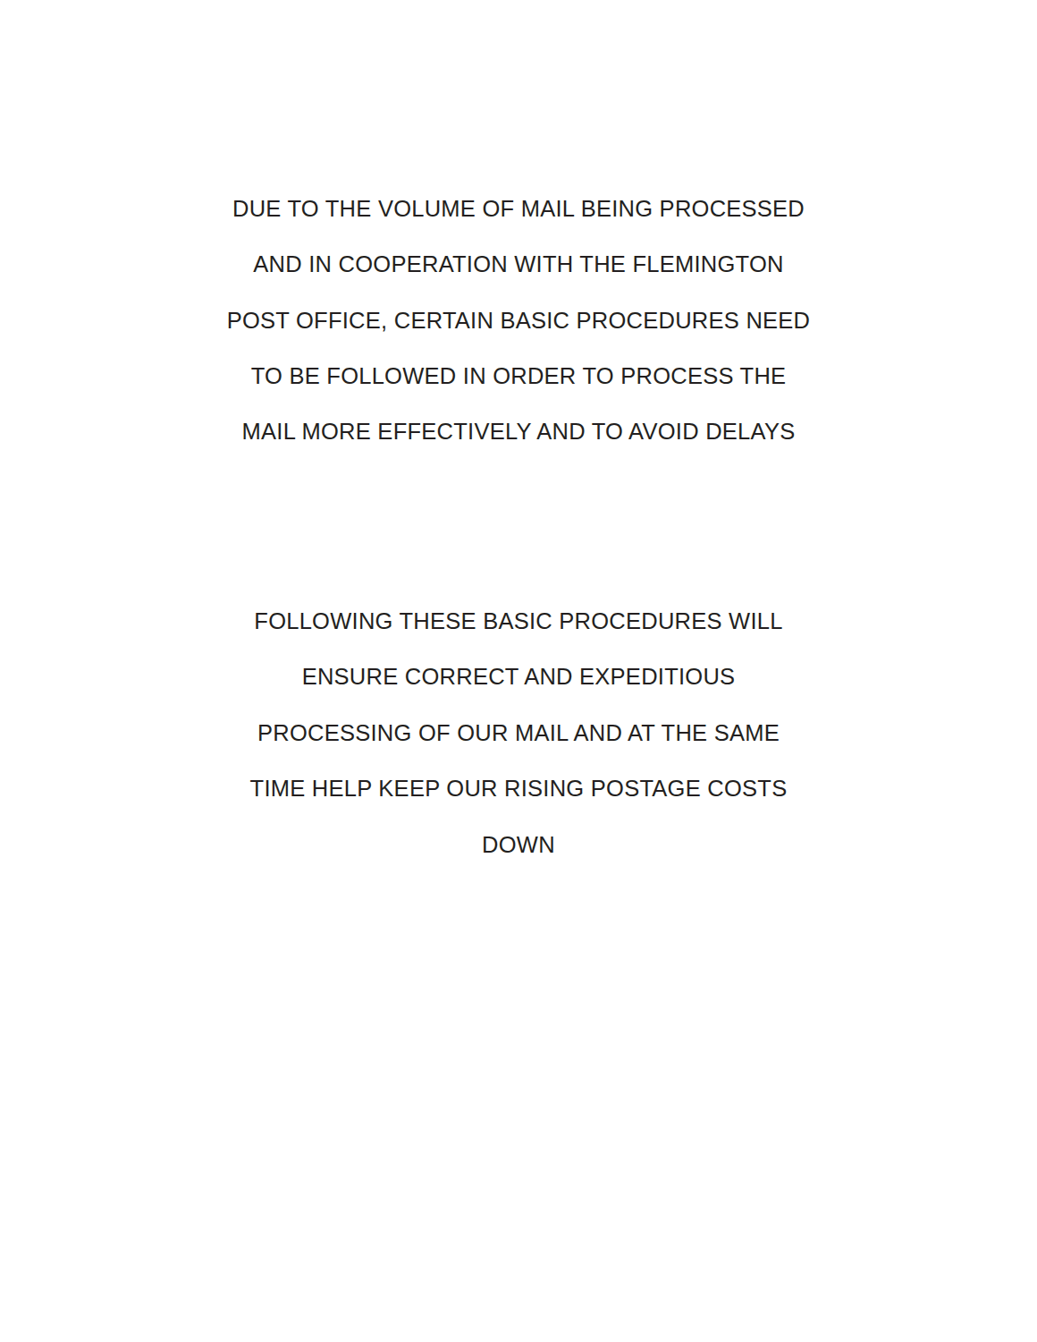Due to the volume of mail being processed and in cooperation with the Flemington Post Office, certain basic procedures need to be followed in order to process the mail more effectively and to avoid delays
Following these basic procedures will ensure correct and expeditious processing of our mail and at the same time help keep our rising postage costs down